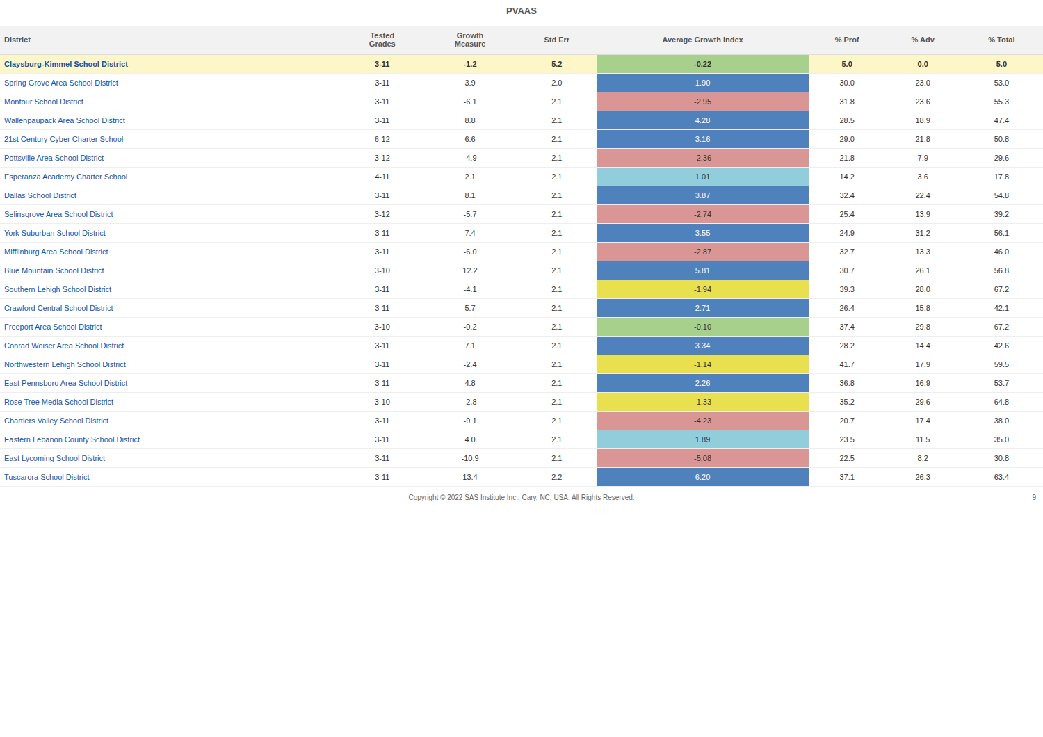PVAAS
| District | Tested Grades | Growth Measure | Std Err | Average Growth Index | % Prof | % Adv | % Total |
| --- | --- | --- | --- | --- | --- | --- | --- |
| Claysburg-Kimmel School District | 3-11 | -1.2 | 5.2 | -0.22 | 5.0 | 0.0 | 5.0 |
| Spring Grove Area School District | 3-11 | 3.9 | 2.0 | 1.90 | 30.0 | 23.0 | 53.0 |
| Montour School District | 3-11 | -6.1 | 2.1 | -2.95 | 31.8 | 23.6 | 55.3 |
| Wallenpaupack Area School District | 3-11 | 8.8 | 2.1 | 4.28 | 28.5 | 18.9 | 47.4 |
| 21st Century Cyber Charter School | 6-12 | 6.6 | 2.1 | 3.16 | 29.0 | 21.8 | 50.8 |
| Pottsville Area School District | 3-12 | -4.9 | 2.1 | -2.36 | 21.8 | 7.9 | 29.6 |
| Esperanza Academy Charter School | 4-11 | 2.1 | 2.1 | 1.01 | 14.2 | 3.6 | 17.8 |
| Dallas School District | 3-11 | 8.1 | 2.1 | 3.87 | 32.4 | 22.4 | 54.8 |
| Selinsgrove Area School District | 3-12 | -5.7 | 2.1 | -2.74 | 25.4 | 13.9 | 39.2 |
| York Suburban School District | 3-11 | 7.4 | 2.1 | 3.55 | 24.9 | 31.2 | 56.1 |
| Mifflinburg Area School District | 3-11 | -6.0 | 2.1 | -2.87 | 32.7 | 13.3 | 46.0 |
| Blue Mountain School District | 3-10 | 12.2 | 2.1 | 5.81 | 30.7 | 26.1 | 56.8 |
| Southern Lehigh School District | 3-11 | -4.1 | 2.1 | -1.94 | 39.3 | 28.0 | 67.2 |
| Crawford Central School District | 3-11 | 5.7 | 2.1 | 2.71 | 26.4 | 15.8 | 42.1 |
| Freeport Area School District | 3-10 | -0.2 | 2.1 | -0.10 | 37.4 | 29.8 | 67.2 |
| Conrad Weiser Area School District | 3-11 | 7.1 | 2.1 | 3.34 | 28.2 | 14.4 | 42.6 |
| Northwestern Lehigh School District | 3-11 | -2.4 | 2.1 | -1.14 | 41.7 | 17.9 | 59.5 |
| East Pennsboro Area School District | 3-11 | 4.8 | 2.1 | 2.26 | 36.8 | 16.9 | 53.7 |
| Rose Tree Media School District | 3-10 | -2.8 | 2.1 | -1.33 | 35.2 | 29.6 | 64.8 |
| Chartiers Valley School District | 3-11 | -9.1 | 2.1 | -4.23 | 20.7 | 17.4 | 38.0 |
| Eastern Lebanon County School District | 3-11 | 4.0 | 2.1 | 1.89 | 23.5 | 11.5 | 35.0 |
| East Lycoming School District | 3-11 | -10.9 | 2.1 | -5.08 | 22.5 | 8.2 | 30.8 |
| Tuscarora School District | 3-11 | 13.4 | 2.2 | 6.20 | 37.1 | 26.3 | 63.4 |
Copyright © 2022 SAS Institute Inc., Cary, NC, USA. All Rights Reserved. 9